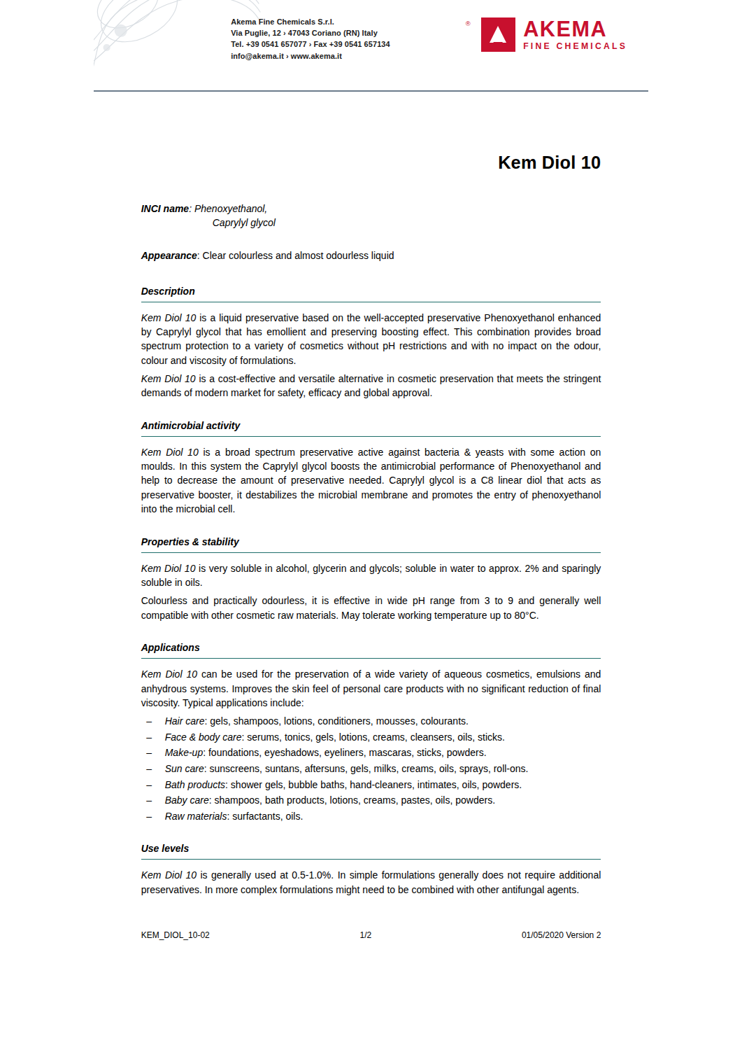Akema Fine Chemicals S.r.l.
Via Puglie, 12 › 47043 Coriano (RN) Italy
Tel. +39 0541 657077 › Fax +39 0541 657134
info@akema.it › www.akema.it
®
AKEMA
FINE CHEMICALS
Kem Diol 10
INCI name: Phenoxyethanol, Caprylyl glycol
Appearance: Clear colourless and almost odourless liquid
Description
Kem Diol 10 is a liquid preservative based on the well-accepted preservative Phenoxyethanol enhanced by Caprylyl glycol that has emollient and preserving boosting effect. This combination provides broad spectrum protection to a variety of cosmetics without pH restrictions and with no impact on the odour, colour and viscosity of formulations.
Kem Diol 10 is a cost-effective and versatile alternative in cosmetic preservation that meets the stringent demands of modern market for safety, efficacy and global approval.
Antimicrobial activity
Kem Diol 10 is a broad spectrum preservative active against bacteria & yeasts with some action on moulds. In this system the Caprylyl glycol boosts the antimicrobial performance of Phenoxyethanol and help to decrease the amount of preservative needed. Caprylyl glycol is a C8 linear diol that acts as preservative booster, it destabilizes the microbial membrane and promotes the entry of phenoxyethanol into the microbial cell.
Properties & stability
Kem Diol 10 is very soluble in alcohol, glycerin and glycols; soluble in water to approx. 2% and sparingly soluble in oils.
Colourless and practically odourless, it is effective in wide pH range from 3 to 9 and generally well compatible with other cosmetic raw materials. May tolerate working temperature up to 80°C.
Applications
Kem Diol 10 can be used for the preservation of a wide variety of aqueous cosmetics, emulsions and anhydrous systems. Improves the skin feel of personal care products with no significant reduction of final viscosity. Typical applications include:
Hair care: gels, shampoos, lotions, conditioners, mousses, colourants.
Face & body care: serums, tonics, gels, lotions, creams, cleansers, oils, sticks.
Make-up: foundations, eyeshadows, eyeliners, mascaras, sticks, powders.
Sun care: sunscreens, suntans, aftersuns, gels, milks, creams, oils, sprays, roll-ons.
Bath products: shower gels, bubble baths, hand-cleaners, intimates, oils, powders.
Baby care: shampoos, bath products, lotions, creams, pastes, oils, powders.
Raw materials: surfactants, oils.
Use levels
Kem Diol 10 is generally used at 0.5-1.0%. In simple formulations generally does not require additional preservatives. In more complex formulations might need to be combined with other antifungal agents.
KEM_DIOL_10-02
1/2
01/05/2020 Version 2